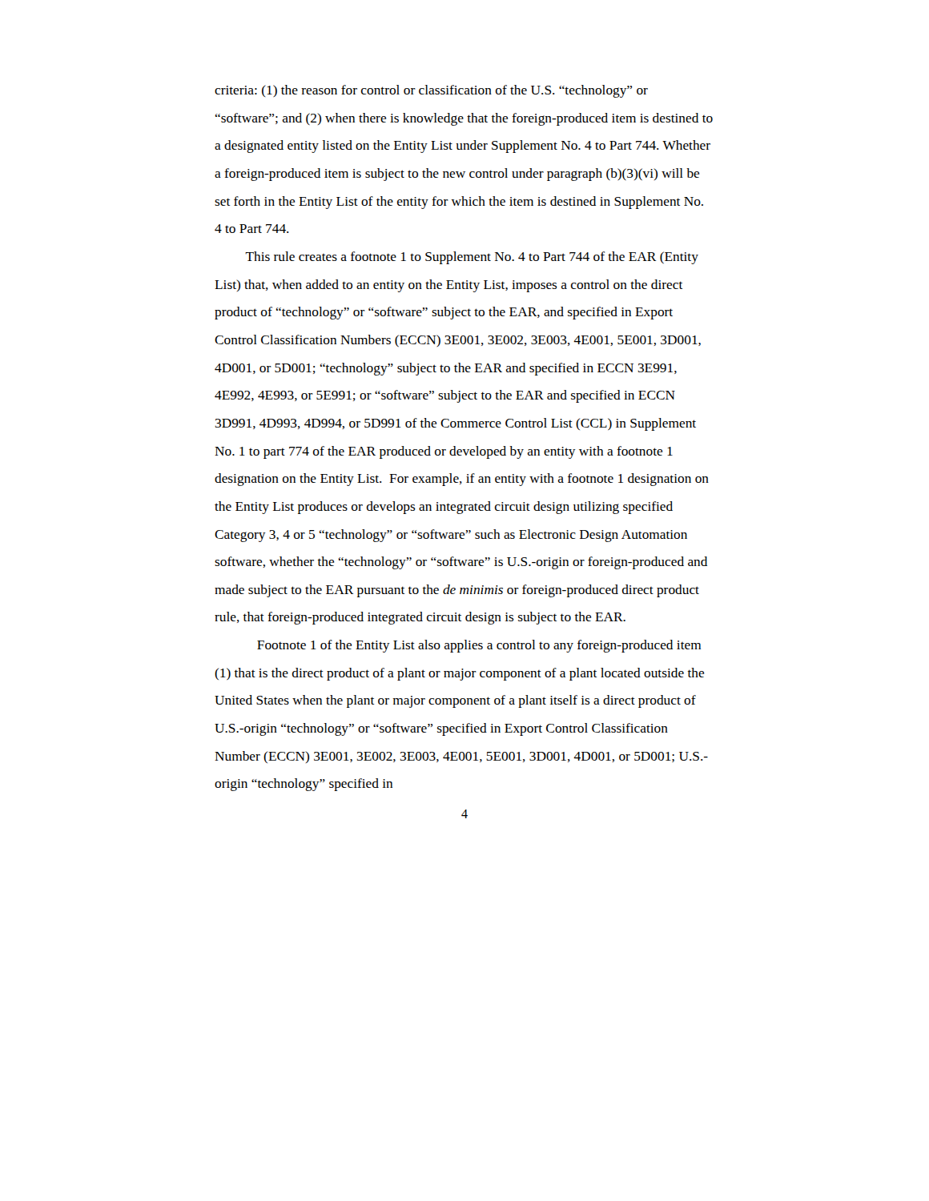criteria: (1) the reason for control or classification of the U.S. “technology” or “software”; and (2) when there is knowledge that the foreign-produced item is destined to a designated entity listed on the Entity List under Supplement No. 4 to Part 744. Whether a foreign-produced item is subject to the new control under paragraph (b)(3)(vi) will be set forth in the Entity List of the entity for which the item is destined in Supplement No. 4 to Part 744.
This rule creates a footnote 1 to Supplement No. 4 to Part 744 of the EAR (Entity List) that, when added to an entity on the Entity List, imposes a control on the direct product of “technology” or “software” subject to the EAR, and specified in Export Control Classification Numbers (ECCN) 3E001, 3E002, 3E003, 4E001, 5E001, 3D001, 4D001, or 5D001; “technology” subject to the EAR and specified in ECCN 3E991, 4E992, 4E993, or 5E991; or “software” subject to the EAR and specified in ECCN 3D991, 4D993, 4D994, or 5D991 of the Commerce Control List (CCL) in Supplement No. 1 to part 774 of the EAR produced or developed by an entity with a footnote 1 designation on the Entity List. For example, if an entity with a footnote 1 designation on the Entity List produces or develops an integrated circuit design utilizing specified Category 3, 4 or 5 “technology” or “software” such as Electronic Design Automation software, whether the “technology” or “software” is U.S.-origin or foreign-produced and made subject to the EAR pursuant to the de minimis or foreign-produced direct product rule, that foreign-produced integrated circuit design is subject to the EAR.
Footnote 1 of the Entity List also applies a control to any foreign-produced item (1) that is the direct product of a plant or major component of a plant located outside the United States when the plant or major component of a plant itself is a direct product of U.S.-origin “technology” or “software” specified in Export Control Classification Number (ECCN) 3E001, 3E002, 3E003, 4E001, 5E001, 3D001, 4D001, or 5D001; U.S.-origin “technology” specified in
4